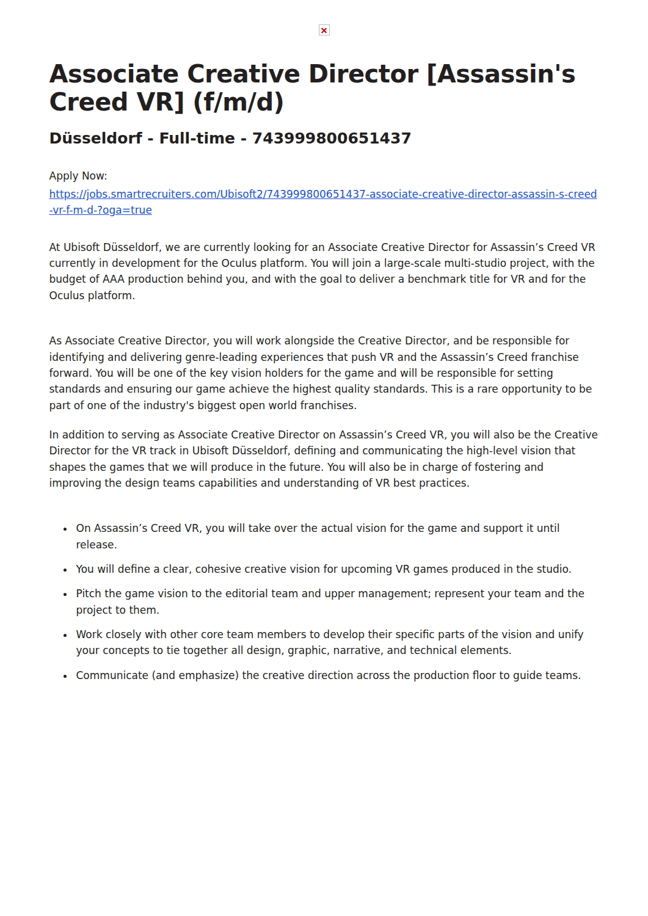Associate Creative Director [Assassin's Creed VR] (f/m/d)
Düsseldorf - Full-time - 743999800651437
Apply Now:
https://jobs.smartrecruiters.com/Ubisoft2/743999800651437-associate-creative-director-assassin-s-creed-vr-f-m-d-?oga=true
At Ubisoft Düsseldorf, we are currently looking for an Associate Creative Director for Assassin’s Creed VR currently in development for the Oculus platform. You will join a large-scale multi-studio project, with the budget of AAA production behind you, and with the goal to deliver a benchmark title for VR and for the Oculus platform.
As Associate Creative Director, you will work alongside the Creative Director, and be responsible for identifying and delivering genre-leading experiences that push VR and the Assassin’s Creed franchise forward. You will be one of the key vision holders for the game and will be responsible for setting standards and ensuring our game achieve the highest quality standards. This is a rare opportunity to be part of one of the industry's biggest open world franchises.
In addition to serving as Associate Creative Director on Assassin’s Creed VR, you will also be the Creative Director for the VR track in Ubisoft Düsseldorf, defining and communicating the high-level vision that shapes the games that we will produce in the future. You will also be in charge of fostering and improving the design teams capabilities and understanding of VR best practices.
On Assassin’s Creed VR, you will take over the actual vision for the game and support it until release.
You will define a clear, cohesive creative vision for upcoming VR games produced in the studio.
Pitch the game vision to the editorial team and upper management; represent your team and the project to them.
Work closely with other core team members to develop their specific parts of the vision and unify your concepts to tie together all design, graphic, narrative, and technical elements.
Communicate (and emphasize) the creative direction across the production floor to guide teams.